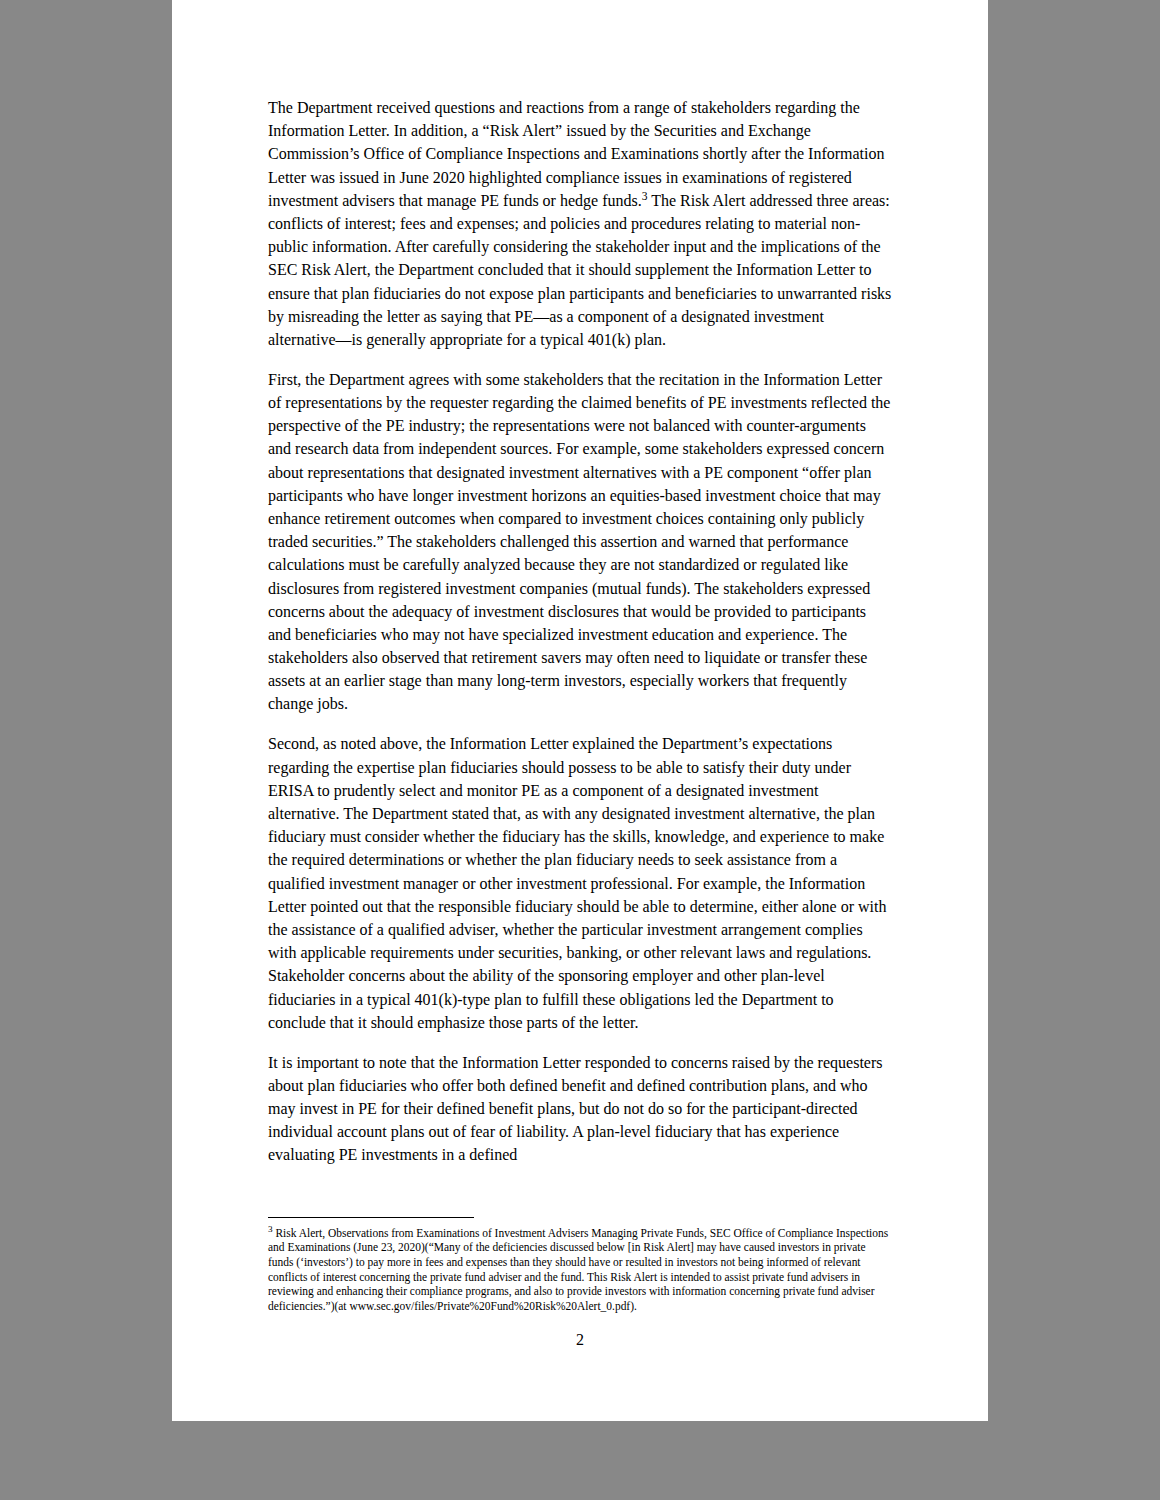The Department received questions and reactions from a range of stakeholders regarding the Information Letter. In addition, a “Risk Alert” issued by the Securities and Exchange Commission’s Office of Compliance Inspections and Examinations shortly after the Information Letter was issued in June 2020 highlighted compliance issues in examinations of registered investment advisers that manage PE funds or hedge funds.3 The Risk Alert addressed three areas: conflicts of interest; fees and expenses; and policies and procedures relating to material non-public information. After carefully considering the stakeholder input and the implications of the SEC Risk Alert, the Department concluded that it should supplement the Information Letter to ensure that plan fiduciaries do not expose plan participants and beneficiaries to unwarranted risks by misreading the letter as saying that PE—as a component of a designated investment alternative—is generally appropriate for a typical 401(k) plan.
First, the Department agrees with some stakeholders that the recitation in the Information Letter of representations by the requester regarding the claimed benefits of PE investments reflected the perspective of the PE industry; the representations were not balanced with counter-arguments and research data from independent sources. For example, some stakeholders expressed concern about representations that designated investment alternatives with a PE component “offer plan participants who have longer investment horizons an equities-based investment choice that may enhance retirement outcomes when compared to investment choices containing only publicly traded securities.” The stakeholders challenged this assertion and warned that performance calculations must be carefully analyzed because they are not standardized or regulated like disclosures from registered investment companies (mutual funds). The stakeholders expressed concerns about the adequacy of investment disclosures that would be provided to participants and beneficiaries who may not have specialized investment education and experience. The stakeholders also observed that retirement savers may often need to liquidate or transfer these assets at an earlier stage than many long-term investors, especially workers that frequently change jobs.
Second, as noted above, the Information Letter explained the Department’s expectations regarding the expertise plan fiduciaries should possess to be able to satisfy their duty under ERISA to prudently select and monitor PE as a component of a designated investment alternative. The Department stated that, as with any designated investment alternative, the plan fiduciary must consider whether the fiduciary has the skills, knowledge, and experience to make the required determinations or whether the plan fiduciary needs to seek assistance from a qualified investment manager or other investment professional. For example, the Information Letter pointed out that the responsible fiduciary should be able to determine, either alone or with the assistance of a qualified adviser, whether the particular investment arrangement complies with applicable requirements under securities, banking, or other relevant laws and regulations. Stakeholder concerns about the ability of the sponsoring employer and other plan-level fiduciaries in a typical 401(k)-type plan to fulfill these obligations led the Department to conclude that it should emphasize those parts of the letter.
It is important to note that the Information Letter responded to concerns raised by the requesters about plan fiduciaries who offer both defined benefit and defined contribution plans, and who may invest in PE for their defined benefit plans, but do not do so for the participant-directed individual account plans out of fear of liability. A plan-level fiduciary that has experience evaluating PE investments in a defined
3 Risk Alert, Observations from Examinations of Investment Advisers Managing Private Funds, SEC Office of Compliance Inspections and Examinations (June 23, 2020)(“Many of the deficiencies discussed below [in Risk Alert] may have caused investors in private funds (‘investors’) to pay more in fees and expenses than they should have or resulted in investors not being informed of relevant conflicts of interest concerning the private fund adviser and the fund. This Risk Alert is intended to assist private fund advisers in reviewing and enhancing their compliance programs, and also to provide investors with information concerning private fund adviser deficiencies.”)(at www.sec.gov/files/Private%20Fund%20Risk%20Alert_0.pdf).
2